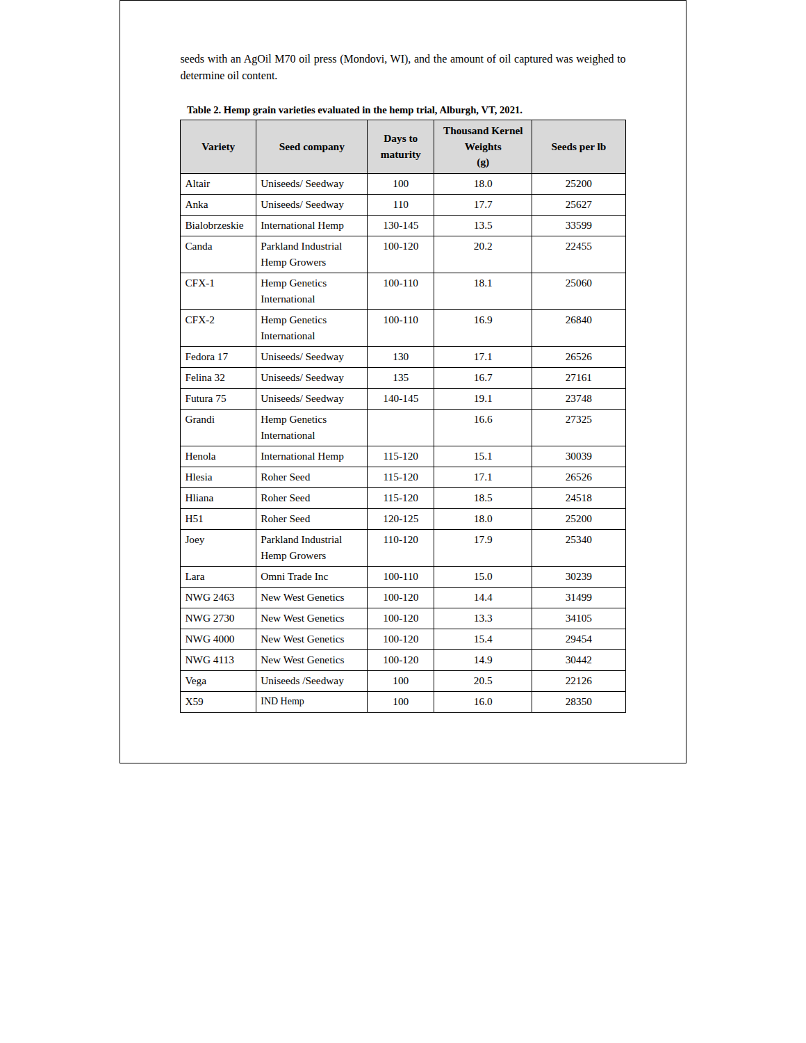seeds with an AgOil M70 oil press (Mondovi, WI), and the amount of oil captured was weighed to determine oil content.
Table 2. Hemp grain varieties evaluated in the hemp trial, Alburgh, VT, 2021.
| Variety | Seed company | Days to maturity | Thousand Kernel Weights (g) | Seeds per lb |
| --- | --- | --- | --- | --- |
| Altair | Uniseeds/ Seedway | 100 | 18.0 | 25200 |
| Anka | Uniseeds/ Seedway | 110 | 17.7 | 25627 |
| Bialobrzeskie | International Hemp | 130-145 | 13.5 | 33599 |
| Canda | Parkland Industrial Hemp Growers | 100-120 | 20.2 | 22455 |
| CFX-1 | Hemp Genetics International | 100-110 | 18.1 | 25060 |
| CFX-2 | Hemp Genetics International | 100-110 | 16.9 | 26840 |
| Fedora 17 | Uniseeds/ Seedway | 130 | 17.1 | 26526 |
| Felina 32 | Uniseeds/ Seedway | 135 | 16.7 | 27161 |
| Futura 75 | Uniseeds/ Seedway | 140-145 | 19.1 | 23748 |
| Grandi | Hemp Genetics International | | 16.6 | 27325 |
| Henola | International Hemp | 115-120 | 15.1 | 30039 |
| Hlesia | Roher Seed | 115-120 | 17.1 | 26526 |
| Hliana | Roher Seed | 115-120 | 18.5 | 24518 |
| H51 | Roher Seed | 120-125 | 18.0 | 25200 |
| Joey | Parkland Industrial Hemp Growers | 110-120 | 17.9 | 25340 |
| Lara | Omni Trade Inc | 100-110 | 15.0 | 30239 |
| NWG 2463 | New West Genetics | 100-120 | 14.4 | 31499 |
| NWG 2730 | New West Genetics | 100-120 | 13.3 | 34105 |
| NWG 4000 | New West Genetics | 100-120 | 15.4 | 29454 |
| NWG 4113 | New West Genetics | 100-120 | 14.9 | 30442 |
| Vega | Uniseeds /Seedway | 100 | 20.5 | 22126 |
| X59 | IND Hemp | 100 | 16.0 | 28350 |